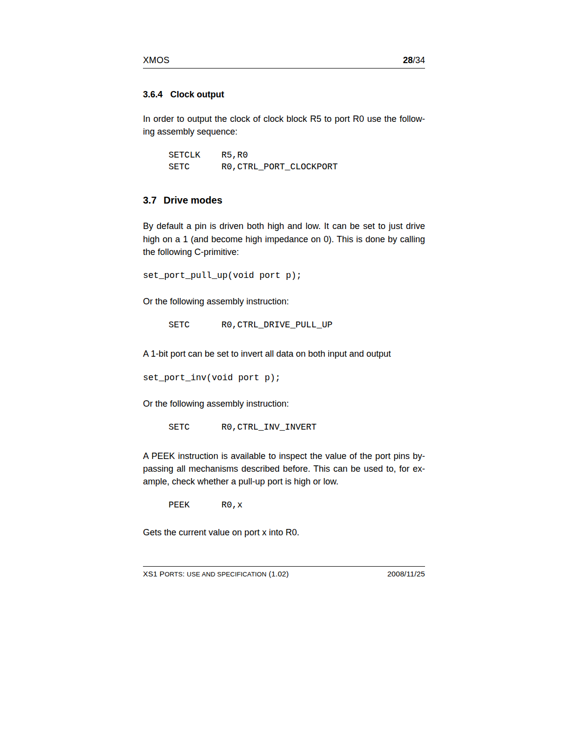XMOS
28/34
3.6.4 Clock output
In order to output the clock of clock block R5 to port R0 use the following assembly sequence:
SETCLK    R5,R0
SETC      R0,CTRL_PORT_CLOCKPORT
3.7 Drive modes
By default a pin is driven both high and low. It can be set to just drive high on a 1 (and become high impedance on 0). This is done by calling the following C-primitive:
set_port_pull_up(void port p);
Or the following assembly instruction:
SETC      R0,CTRL_DRIVE_PULL_UP
A 1-bit port can be set to invert all data on both input and output
set_port_inv(void port p);
Or the following assembly instruction:
SETC      R0,CTRL_INV_INVERT
A PEEK instruction is available to inspect the value of the port pins bypassing all mechanisms described before. This can be used to, for example, check whether a pull-up port is high or low.
PEEK      R0,x
Gets the current value on port x into R0.
XS1 PORTS: USE AND SPECIFICATION (1.02)
2008/11/25